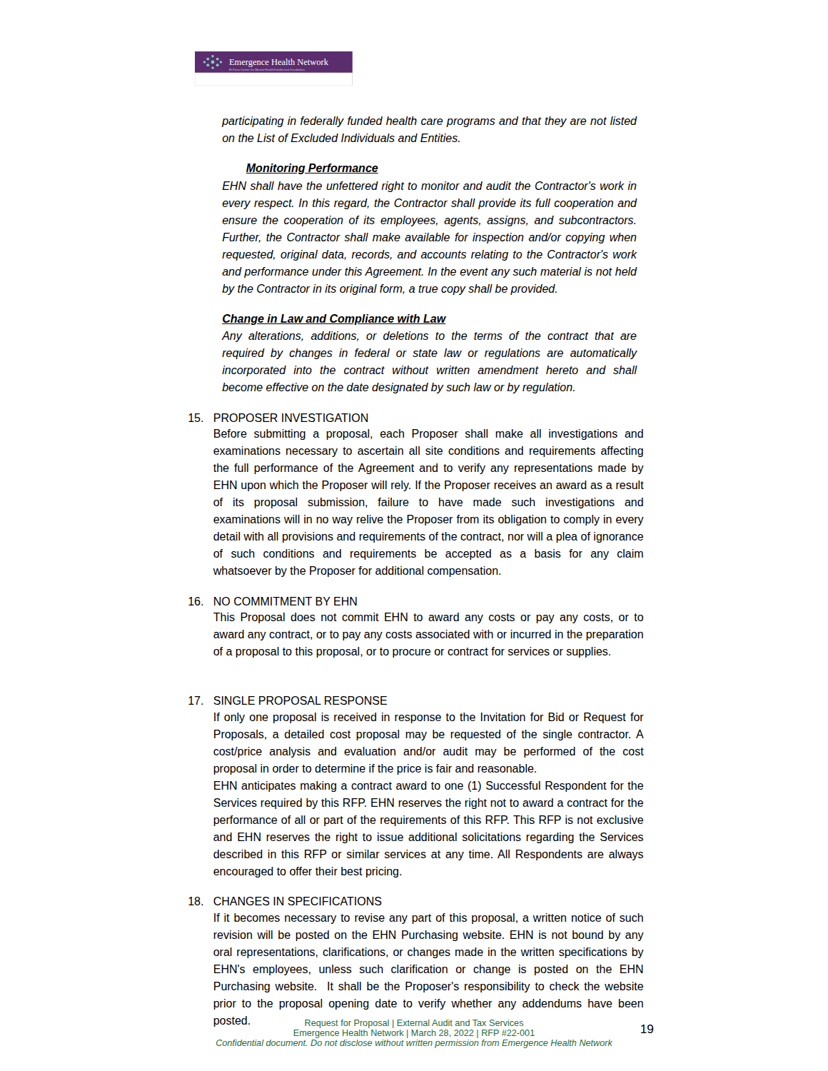Emergence Health Network El Paso Center for Mental Health/Intellectual Disabilities
participating in federally funded health care programs and that they are not listed on the List of Excluded Individuals and Entities.
Monitoring Performance
EHN shall have the unfettered right to monitor and audit the Contractor's work in every respect. In this regard, the Contractor shall provide its full cooperation and ensure the cooperation of its employees, agents, assigns, and subcontractors. Further, the Contractor shall make available for inspection and/or copying when requested, original data, records, and accounts relating to the Contractor's work and performance under this Agreement. In the event any such material is not held by the Contractor in its original form, a true copy shall be provided.
Change in Law and Compliance with Law
Any alterations, additions, or deletions to the terms of the contract that are required by changes in federal or state law or regulations are automatically incorporated into the contract without written amendment hereto and shall become effective on the date designated by such law or by regulation.
15.
PROPOSER INVESTIGATION
Before submitting a proposal, each Proposer shall make all investigations and examinations necessary to ascertain all site conditions and requirements affecting the full performance of the Agreement and to verify any representations made by EHN upon which the Proposer will rely. If the Proposer receives an award as a result of its proposal submission, failure to have made such investigations and examinations will in no way relive the Proposer from its obligation to comply in every detail with all provisions and requirements of the contract, nor will a plea of ignorance of such conditions and requirements be accepted as a basis for any claim whatsoever by the Proposer for additional compensation.
16.
NO COMMITMENT BY EHN
This Proposal does not commit EHN to award any costs or pay any costs, or to award any contract, or to pay any costs associated with or incurred in the preparation of a proposal to this proposal, or to procure or contract for services or supplies.
17.
SINGLE PROPOSAL RESPONSE
If only one proposal is received in response to the Invitation for Bid or Request for Proposals, a detailed cost proposal may be requested of the single contractor. A cost/price analysis and evaluation and/or audit may be performed of the cost proposal in order to determine if the price is fair and reasonable.
EHN anticipates making a contract award to one (1) Successful Respondent for the Services required by this RFP. EHN reserves the right not to award a contract for the performance of all or part of the requirements of this RFP. This RFP is not exclusive and EHN reserves the right to issue additional solicitations regarding the Services described in this RFP or similar services at any time. All Respondents are always encouraged to offer their best pricing.
18.
CHANGES IN SPECIFICATIONS
If it becomes necessary to revise any part of this proposal, a written notice of such revision will be posted on the EHN Purchasing website. EHN is not bound by any oral representations, clarifications, or changes made in the written specifications by EHN's employees, unless such clarification or change is posted on the EHN Purchasing website. It shall be the Proposer's responsibility to check the website prior to the proposal opening date to verify whether any addendums have been posted.
Request for Proposal | External Audit and Tax Services
Emergence Health Network | March 28, 2022 | RFP #22-001
Confidential document. Do not disclose without written permission from Emergence Health Network
19